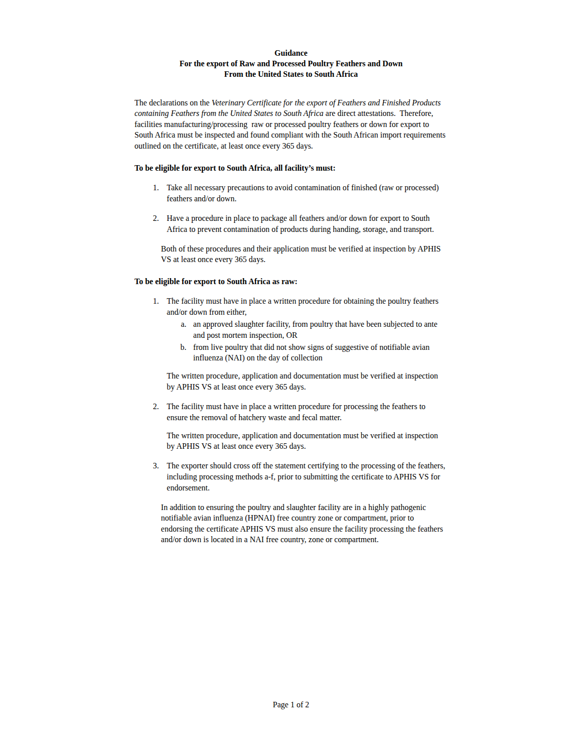Guidance
For the export of Raw and Processed Poultry Feathers and Down
From the United States to South Africa
The declarations on the Veterinary Certificate for the export of Feathers and Finished Products containing Feathers from the United States to South Africa are direct attestations. Therefore, facilities manufacturing/processing raw or processed poultry feathers or down for export to South Africa must be inspected and found compliant with the South African import requirements outlined on the certificate, at least once every 365 days.
To be eligible for export to South Africa, all facility’s must:
Take all necessary precautions to avoid contamination of finished (raw or processed) feathers and/or down.
Have a procedure in place to package all feathers and/or down for export to South Africa to prevent contamination of products during handing, storage, and transport.
Both of these procedures and their application must be verified at inspection by APHIS VS at least once every 365 days.
To be eligible for export to South Africa as raw:
The facility must have in place a written procedure for obtaining the poultry feathers and/or down from either,
an approved slaughter facility, from poultry that have been subjected to ante and post mortem inspection, OR
from live poultry that did not show signs of suggestive of notifiable avian influenza (NAI) on the day of collection
The written procedure, application and documentation must be verified at inspection by APHIS VS at least once every 365 days.
The facility must have in place a written procedure for processing the feathers to ensure the removal of hatchery waste and fecal matter.
The written procedure, application and documentation must be verified at inspection by APHIS VS at least once every 365 days.
The exporter should cross off the statement certifying to the processing of the feathers, including processing methods a-f, prior to submitting the certificate to APHIS VS for endorsement.
In addition to ensuring the poultry and slaughter facility are in a highly pathogenic notifiable avian influenza (HPNAI) free country zone or compartment, prior to endorsing the certificate APHIS VS must also ensure the facility processing the feathers and/or down is located in a NAI free country, zone or compartment.
Page 1 of 2